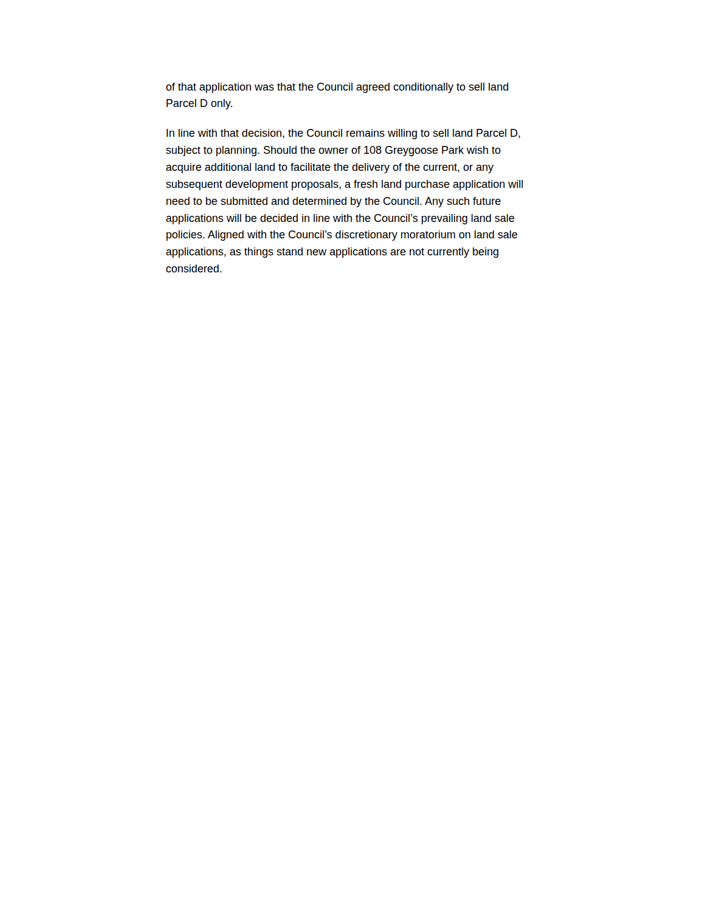of that application was that the Council agreed conditionally to sell land Parcel D only.
In line with that decision, the Council remains willing to sell land Parcel D, subject to planning. Should the owner of 108 Greygoose Park wish to acquire additional land to facilitate the delivery of the current, or any subsequent development proposals, a fresh land purchase application will need to be submitted and determined by the Council. Any such future applications will be decided in line with the Council’s prevailing land sale policies. Aligned with the Council’s discretionary moratorium on land sale applications, as things stand new applications are not currently being considered.